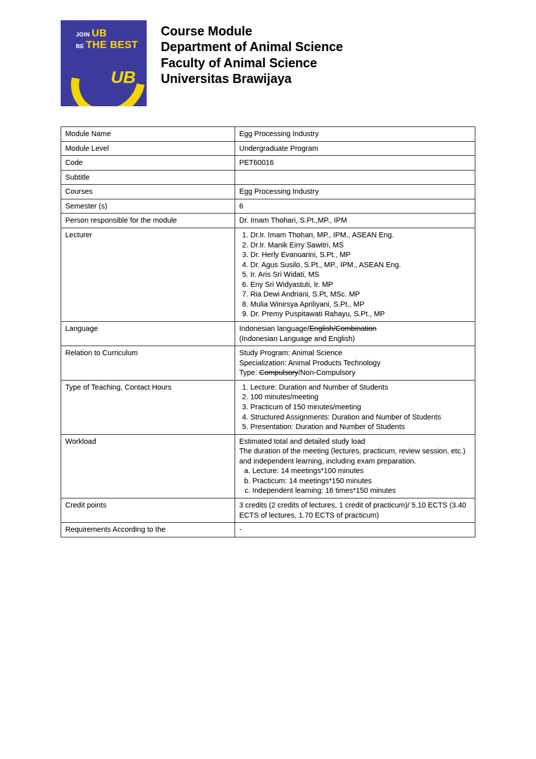JOIN UB
BE THE BEST
UB
Course Module
Department of Animal Science
Faculty of Animal Science
Universitas Brawijaya
| Module Name | Egg Processing Industry |
| Module Level | Undergraduate Program |
| Code | PET60016 |
| Subtitle | |
| Courses | Egg Processing Industry |
| Semester (s) | 6 |
| Person responsible for the module | Dr. Imam Thohari, S.Pt.,MP., IPM |
| Lecturer | Dr.Ir. Imam Thohari, MP., IPM., ASEAN Eng. Dr.Ir. Manik Eirry Sawitri, MS Dr. Herly Evanuarini, S.Pt., MP Dr. Agus Susilo, S.Pt., MP., IPM., ASEAN Eng. Ir. Aris Sri Widati, MS Eny Sri Widyastuti, Ir. MP Ria Dewi Andriani, S.Pt, MSc. MP Mulia Winirsya Apriliyani, S.Pt., MP Dr. Premy Puspitawati Rahayu, S.Pt., MP |
| Language | Indonesian language/ English/Combination (Indonesian Language and English) |
| Relation to Curriculum | Study Program: Animal Science Specialization: Animal Products Technology Type: Compulsory /Non-Compulsory |
| Type of Teaching, Contact Hours | Lecture: Duration and Number of Students 100 minutes/meeting Practicum of 150 minutes/meeting Structured Assignments: Duration and Number of Students Presentation: Duration and Number of Students |
| Workload | Estimated total and detailed study load The duration of the meeting (lectures, practicum, review session, etc.) and independent learning, including exam preparation. Lecture: 14 meetings*100 minutes Practicum: 14 meetings*150 minutes Independent learning: 16 times*150 minutes |
| Credit points | 3 credits (2 credits of lectures, 1 credit of practicum)/ 5.10 ECTS (3.40 ECTS of lectures, 1.70 ECTS of practicum) |
| Requirements According to the | - |